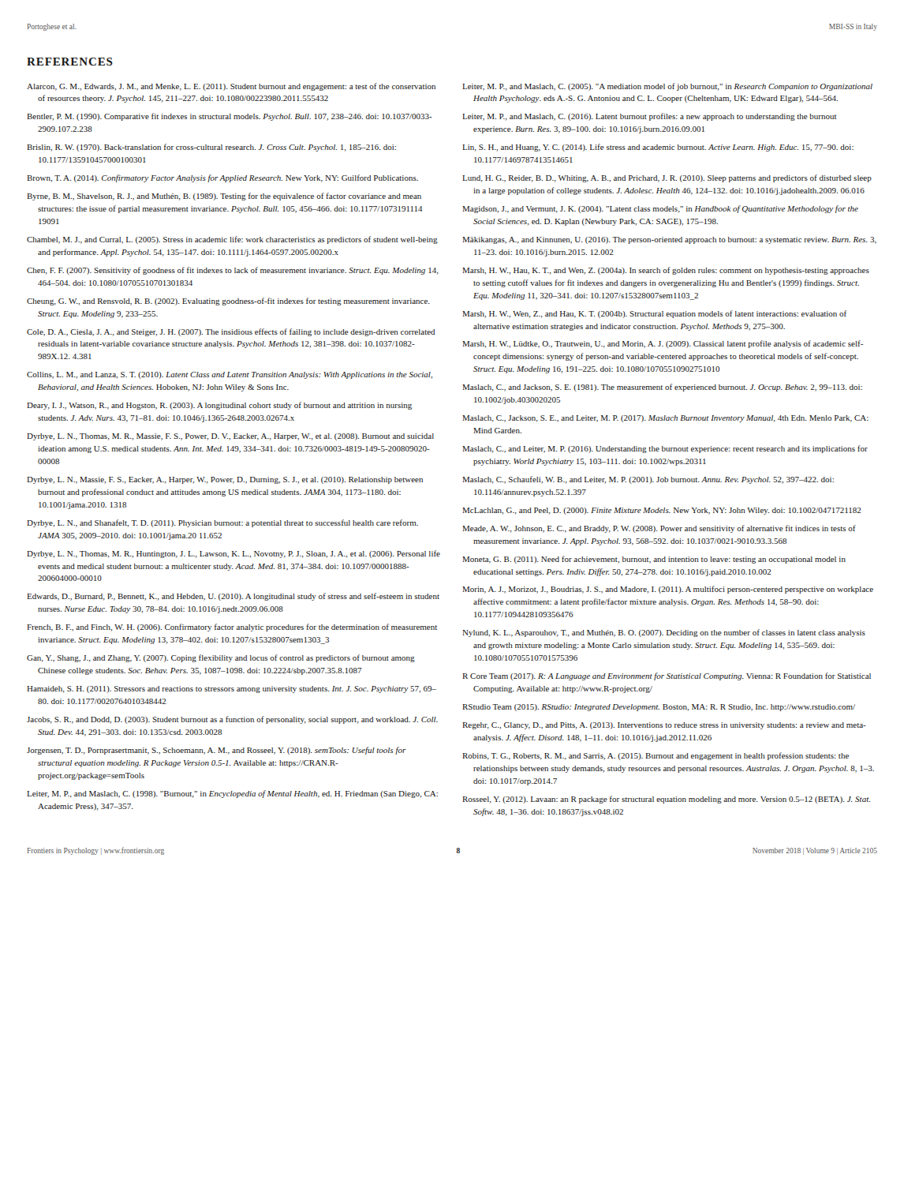Portoghese et al.
MBI-SS in Italy
REFERENCES
Alarcon, G. M., Edwards, J. M., and Menke, L. E. (2011). Student burnout and engagement: a test of the conservation of resources theory. J. Psychol. 145, 211–227. doi: 10.1080/00223980.2011.555432
Bentler, P. M. (1990). Comparative fit indexes in structural models. Psychol. Bull. 107, 238–246. doi: 10.1037/0033-2909.107.2.238
Brislin, R. W. (1970). Back-translation for cross-cultural research. J. Cross Cult. Psychol. 1, 185–216. doi: 10.1177/135910457000100301
Brown, T. A. (2014). Confirmatory Factor Analysis for Applied Research. New York, NY: Guilford Publications.
Byrne, B. M., Shavelson, R. J., and Muthén, B. (1989). Testing for the equivalence of factor covariance and mean structures: the issue of partial measurement invariance. Psychol. Bull. 105, 456–466. doi: 10.1177/1073191114 19091
Chambel, M. J., and Curral, L. (2005). Stress in academic life: work characteristics as predictors of student well-being and performance. Appl. Psychol. 54, 135–147. doi: 10.1111/j.1464-0597.2005.00200.x
Chen, F. F. (2007). Sensitivity of goodness of fit indexes to lack of measurement invariance. Struct. Equ. Modeling 14, 464–504. doi: 10.1080/10705510701301834
Cheung, G. W., and Rensvold, R. B. (2002). Evaluating goodness-of-fit indexes for testing measurement invariance. Struct. Equ. Modeling 9, 233–255.
Cole, D. A., Ciesla, J. A., and Steiger, J. H. (2007). The insidious effects of failing to include design-driven correlated residuals in latent-variable covariance structure analysis. Psychol. Methods 12, 381–398. doi: 10.1037/1082-989X.12. 4.381
Collins, L. M., and Lanza, S. T. (2010). Latent Class and Latent Transition Analysis: With Applications in the Social, Behavioral, and Health Sciences. Hoboken, NJ: John Wiley & Sons Inc.
Deary, I. J., Watson, R., and Hogston, R. (2003). A longitudinal cohort study of burnout and attrition in nursing students. J. Adv. Nurs. 43, 71–81. doi: 10.1046/j.1365-2648.2003.02674.x
Dyrbye, L. N., Thomas, M. R., Massie, F. S., Power, D. V., Eacker, A., Harper, W., et al. (2008). Burnout and suicidal ideation among U.S. medical students. Ann. Int. Med. 149, 334–341. doi: 10.7326/0003-4819-149-5-200809020-00008
Dyrbye, L. N., Massie, F. S., Eacker, A., Harper, W., Power, D., Durning, S. J., et al. (2010). Relationship between burnout and professional conduct and attitudes among US medical students. JAMA 304, 1173–1180. doi: 10.1001/jama.2010. 1318
Dyrbye, L. N., and Shanafelt, T. D. (2011). Physician burnout: a potential threat to successful health care reform. JAMA 305, 2009–2010. doi: 10.1001/jama.20 11.652
Dyrbye, L. N., Thomas, M. R., Huntington, J. L., Lawson, K. L., Novotny, P. J., Sloan, J. A., et al. (2006). Personal life events and medical student burnout: a multicenter study. Acad. Med. 81, 374–384. doi: 10.1097/00001888-200604000-00010
Edwards, D., Burnard, P., Bennett, K., and Hebden, U. (2010). A longitudinal study of stress and self-esteem in student nurses. Nurse Educ. Today 30, 78–84. doi: 10.1016/j.nedt.2009.06.008
French, B. F., and Finch, W. H. (2006). Confirmatory factor analytic procedures for the determination of measurement invariance. Struct. Equ. Modeling 13, 378–402. doi: 10.1207/s15328007sem1303_3
Gan, Y., Shang, J., and Zhang, Y. (2007). Coping flexibility and locus of control as predictors of burnout among Chinese college students. Soc. Behav. Pers. 35, 1087–1098. doi: 10.2224/sbp.2007.35.8.1087
Hamaideh, S. H. (2011). Stressors and reactions to stressors among university students. Int. J. Soc. Psychiatry 57, 69–80. doi: 10.1177/0020764010348442
Jacobs, S. R., and Dodd, D. (2003). Student burnout as a function of personality, social support, and workload. J. Coll. Stud. Dev. 44, 291–303. doi: 10.1353/csd. 2003.0028
Jorgensen, T. D., Pornprasertmanit, S., Schoemann, A. M., and Rosseel, Y. (2018). semTools: Useful tools for structural equation modeling. R Package Version 0.5-1. Available at: https://CRAN.R-project.org/package=semTools
Leiter, M. P., and Maslach, C. (1998). "Burnout," in Encyclopedia of Mental Health, ed. H. Friedman (San Diego, CA: Academic Press), 347–357.
Leiter, M. P., and Maslach, C. (2005). "A mediation model of job burnout," in Research Companion to Organizational Health Psychology. eds A.-S. G. Antoniou and C. L. Cooper (Cheltenham, UK: Edward Elgar), 544–564.
Leiter, M. P., and Maslach, C. (2016). Latent burnout profiles: a new approach to understanding the burnout experience. Burn. Res. 3, 89–100. doi: 10.1016/j.burn.2016.09.001
Lin, S. H., and Huang, Y. C. (2014). Life stress and academic burnout. Active Learn. High. Educ. 15, 77–90. doi: 10.1177/1469787413514651
Lund, H. G., Reider, B. D., Whiting, A. B., and Prichard, J. R. (2010). Sleep patterns and predictors of disturbed sleep in a large population of college students. J. Adolesc. Health 46, 124–132. doi: 10.1016/j.jadohealth.2009. 06.016
Magidson, J., and Vermunt, J. K. (2004). "Latent class models," in Handbook of Quantitative Methodology for the Social Sciences, ed. D. Kaplan (Newbury Park, CA: SAGE), 175–198.
Mäkikangas, A., and Kinnunen, U. (2016). The person-oriented approach to burnout: a systematic review. Burn. Res. 3, 11–23. doi: 10.1016/j.burn.2015. 12.002
Marsh, H. W., Hau, K. T., and Wen, Z. (2004a). In search of golden rules: comment on hypothesis-testing approaches to setting cutoff values for fit indexes and dangers in overgeneralizing Hu and Bentler's (1999) findings. Struct. Equ. Modeling 11, 320–341. doi: 10.1207/s15328007sem1103_2
Marsh, H. W., Wen, Z., and Hau, K. T. (2004b). Structural equation models of latent interactions: evaluation of alternative estimation strategies and indicator construction. Psychol. Methods 9, 275–300.
Marsh, H. W., Lüdtke, O., Trautwein, U., and Morin, A. J. (2009). Classical latent profile analysis of academic self-concept dimensions: synergy of person-and variable-centered approaches to theoretical models of self-concept. Struct. Equ. Modeling 16, 191–225. doi: 10.1080/10705510902751010
Maslach, C., and Jackson, S. E. (1981). The measurement of experienced burnout. J. Occup. Behav. 2, 99–113. doi: 10.1002/job.4030020205
Maslach, C., Jackson, S. E., and Leiter, M. P. (2017). Maslach Burnout Inventory Manual, 4th Edn. Menlo Park, CA: Mind Garden.
Maslach, C., and Leiter, M. P. (2016). Understanding the burnout experience: recent research and its implications for psychiatry. World Psychiatry 15, 103–111. doi: 10.1002/wps.20311
Maslach, C., Schaufeli, W. B., and Leiter, M. P. (2001). Job burnout. Annu. Rev. Psychol. 52, 397–422. doi: 10.1146/annurev.psych.52.1.397
McLachlan, G., and Peel, D. (2000). Finite Mixture Models. New York, NY: John Wiley. doi: 10.1002/0471721182
Meade, A. W., Johnson, E. C., and Braddy, P. W. (2008). Power and sensitivity of alternative fit indices in tests of measurement invariance. J. Appl. Psychol. 93, 568–592. doi: 10.1037/0021-9010.93.3.568
Moneta, G. B. (2011). Need for achievement, burnout, and intention to leave: testing an occupational model in educational settings. Pers. Indiv. Differ. 50, 274–278. doi: 10.1016/j.paid.2010.10.002
Morin, A. J., Morizot, J., Boudrias, J. S., and Madore, I. (2011). A multifoci person-centered perspective on workplace affective commitment: a latent profile/factor mixture analysis. Organ. Res. Methods 14, 58–90. doi: 10.1177/1094428109356476
Nylund, K. L., Asparouhov, T., and Muthén, B. O. (2007). Deciding on the number of classes in latent class analysis and growth mixture modeling: a Monte Carlo simulation study. Struct. Equ. Modeling 14, 535–569. doi: 10.1080/10705510701575396
R Core Team (2017). R: A Language and Environment for Statistical Computing. Vienna: R Foundation for Statistical Computing. Available at: http://www.R-project.org/
RStudio Team (2015). RStudio: Integrated Development. Boston, MA: R. R Studio, Inc. http://www.rstudio.com/
Regehr, C., Glancy, D., and Pitts, A. (2013). Interventions to reduce stress in university students: a review and meta-analysis. J. Affect. Disord. 148, 1–11. doi: 10.1016/j.jad.2012.11.026
Robins, T. G., Roberts, R. M., and Sarris, A. (2015). Burnout and engagement in health profession students: the relationships between study demands, study resources and personal resources. Australas. J. Organ. Psychol. 8, 1–3. doi: 10.1017/orp.2014.7
Rosseel, Y. (2012). Lavaan: an R package for structural equation modeling and more. Version 0.5–12 (BETA). J. Stat. Softw. 48, 1–36. doi: 10.18637/jss.v048.i02
Frontiers in Psychology | www.frontiersin.org
8
November 2018 | Volume 9 | Article 2105